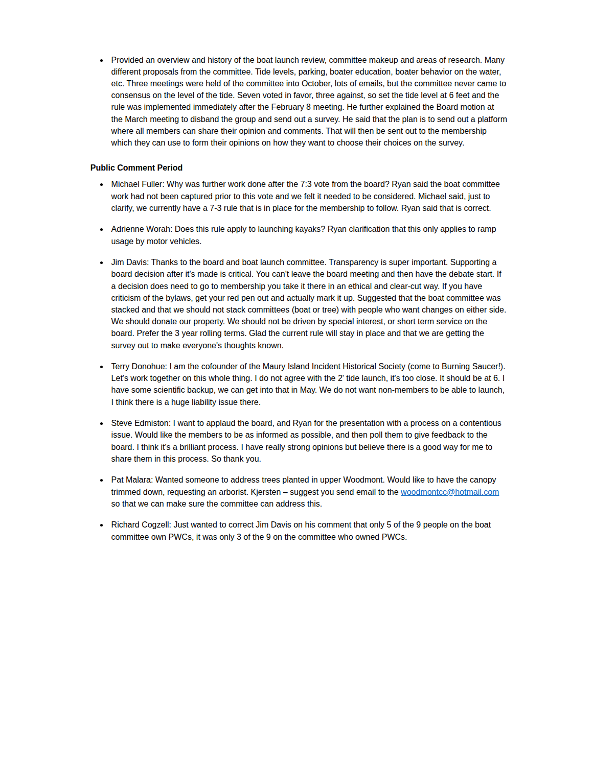Provided an overview and history of the boat launch review, committee makeup and areas of research. Many different proposals from the committee. Tide levels, parking, boater education, boater behavior on the water, etc. Three meetings were held of the committee into October, lots of emails, but the committee never came to consensus on the level of the tide. Seven voted in favor, three against, so set the tide level at 6 feet and the rule was implemented immediately after the February 8 meeting. He further explained the Board motion at the March meeting to disband the group and send out a survey. He said that the plan is to send out a platform where all members can share their opinion and comments. That will then be sent out to the membership which they can use to form their opinions on how they want to choose their choices on the survey.
Public Comment Period
Michael Fuller: Why was further work done after the 7:3 vote from the board? Ryan said the boat committee work had not been captured prior to this vote and we felt it needed to be considered. Michael said, just to clarify, we currently have a 7-3 rule that is in place for the membership to follow. Ryan said that is correct.
Adrienne Worah: Does this rule apply to launching kayaks? Ryan clarification that this only applies to ramp usage by motor vehicles.
Jim Davis: Thanks to the board and boat launch committee. Transparency is super important. Supporting a board decision after it's made is critical. You can't leave the board meeting and then have the debate start. If a decision does need to go to membership you take it there in an ethical and clear-cut way. If you have criticism of the bylaws, get your red pen out and actually mark it up. Suggested that the boat committee was stacked and that we should not stack committees (boat or tree) with people who want changes on either side. We should donate our property. We should not be driven by special interest, or short term service on the board. Prefer the 3 year rolling terms. Glad the current rule will stay in place and that we are getting the survey out to make everyone's thoughts known.
Terry Donohue: I am the cofounder of the Maury Island Incident Historical Society (come to Burning Saucer!). Let's work together on this whole thing. I do not agree with the 2' tide launch, it's too close. It should be at 6. I have some scientific backup, we can get into that in May. We do not want non-members to be able to launch, I think there is a huge liability issue there.
Steve Edmiston: I want to applaud the board, and Ryan for the presentation with a process on a contentious issue. Would like the members to be as informed as possible, and then poll them to give feedback to the board. I think it's a brilliant process. I have really strong opinions but believe there is a good way for me to share them in this process. So thank you.
Pat Malara: Wanted someone to address trees planted in upper Woodmont. Would like to have the canopy trimmed down, requesting an arborist. Kjersten – suggest you send email to the woodmontcc@hotmail.com so that we can make sure the committee can address this.
Richard Cogzell: Just wanted to correct Jim Davis on his comment that only 5 of the 9 people on the boat committee own PWCs, it was only 3 of the 9 on the committee who owned PWCs.